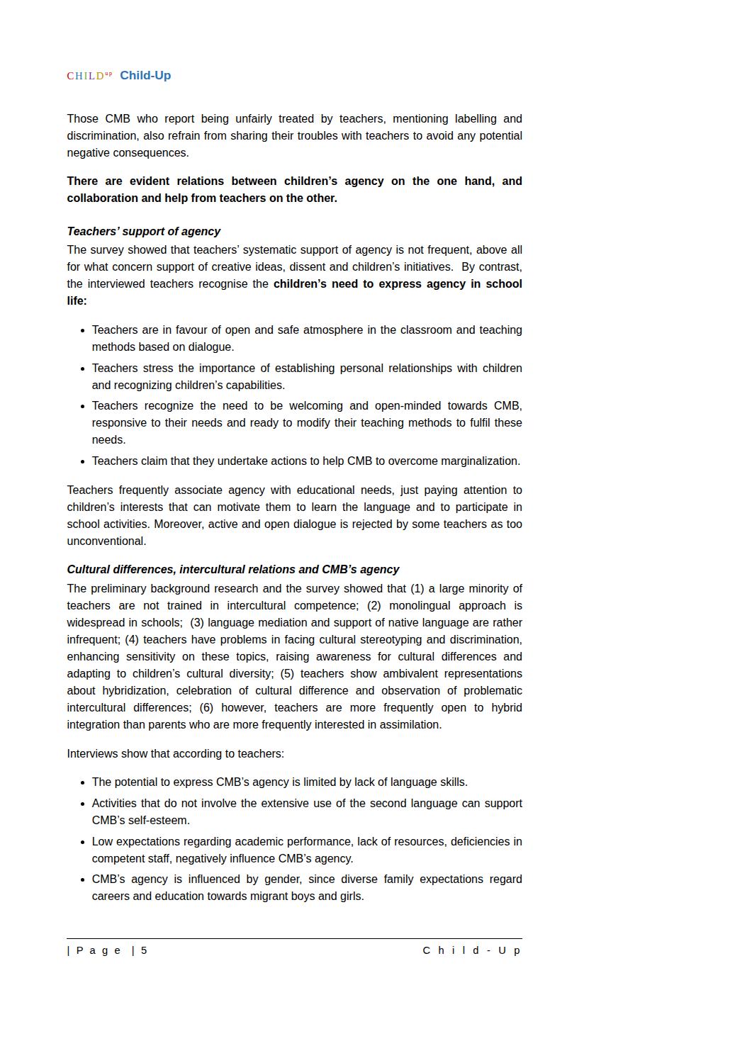CHILDup
Child-Up
Those CMB who report being unfairly treated by teachers, mentioning labelling and discrimination, also refrain from sharing their troubles with teachers to avoid any potential negative consequences.
There are evident relations between children’s agency on the one hand, and collaboration and help from teachers on the other.
Teachers’ support of agency
The survey showed that teachers’ systematic support of agency is not frequent, above all for what concern support of creative ideas, dissent and children’s initiatives. By contrast, the interviewed teachers recognise the children’s need to express agency in school life:
Teachers are in favour of open and safe atmosphere in the classroom and teaching methods based on dialogue.
Teachers stress the importance of establishing personal relationships with children and recognizing children’s capabilities.
Teachers recognize the need to be welcoming and open-minded towards CMB, responsive to their needs and ready to modify their teaching methods to fulfil these needs.
Teachers claim that they undertake actions to help CMB to overcome marginalization.
Teachers frequently associate agency with educational needs, just paying attention to children’s interests that can motivate them to learn the language and to participate in school activities. Moreover, active and open dialogue is rejected by some teachers as too unconventional.
Cultural differences, intercultural relations and CMB’s agency
The preliminary background research and the survey showed that (1) a large minority of teachers are not trained in intercultural competence; (2) monolingual approach is widespread in schools; (3) language mediation and support of native language are rather infrequent; (4) teachers have problems in facing cultural stereotyping and discrimination, enhancing sensitivity on these topics, raising awareness for cultural differences and adapting to children’s cultural diversity; (5) teachers show ambivalent representations about hybridization, celebration of cultural difference and observation of problematic intercultural differences; (6) however, teachers are more frequently open to hybrid integration than parents who are more frequently interested in assimilation.
Interviews show that according to teachers:
The potential to express CMB’s agency is limited by lack of language skills.
Activities that do not involve the extensive use of the second language can support CMB’s self-esteem.
Low expectations regarding academic performance, lack of resources, deficiencies in competent staff, negatively influence CMB’s agency.
CMB’s agency is influenced by gender, since diverse family expectations regard careers and education towards migrant boys and girls.
| P a g e | 5
C h i l d - U p